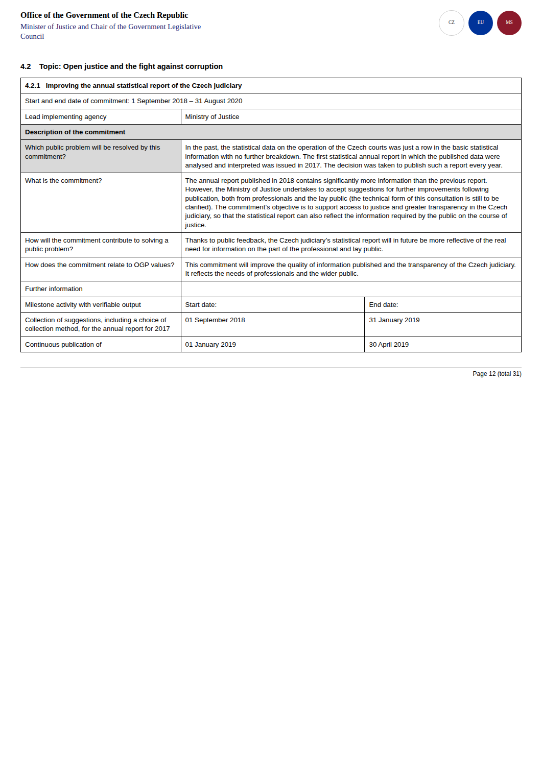Office of the Government of the Czech Republic
Minister of Justice and Chair of the Government Legislative
Council
CZ
EU
MS
4.2 Topic: Open justice and the fight against corruption
| 4.2.1 Improving the annual statistical report of the Czech judiciary |
| Start and end date of commitment: 1 September 2018 – 31 August 2020 |
| Lead implementing agency | Ministry of Justice |
| Description of the commitment |
| Which public problem will be resolved by this commitment? | In the past, the statistical data on the operation of the Czech courts was just a row in the basic statistical information with no further breakdown. The first statistical annual report in which the published data were analysed and interpreted was issued in 2017. The decision was taken to publish such a report every year. |
| What is the commitment? | The annual report published in 2018 contains significantly more information than the previous report. However, the Ministry of Justice undertakes to accept suggestions for further improvements following publication, both from professionals and the lay public (the technical form of this consultation is still to be clarified). The commitment’s objective is to support access to justice and greater transparency in the Czech judiciary, so that the statistical report can also reflect the information required by the public on the course of justice. |
| How will the commitment contribute to solving a public problem? | Thanks to public feedback, the Czech judiciary’s statistical report will in future be more reflective of the real need for information on the part of the professional and lay public. |
| How does the commitment relate to OGP values? | This commitment will improve the quality of information published and the transparency of the Czech judiciary. It reflects the needs of professionals and the wider public. |
| Further information | |
| Milestone activity with verifiable output | Start date: | End date: |
| Collection of suggestions, including a choice of collection method, for the annual report for 2017 | 01 September 2018 | 31 January 2019 |
| Continuous publication of | 01 January 2019 | 30 April 2019 |
Page 12 (total 31)